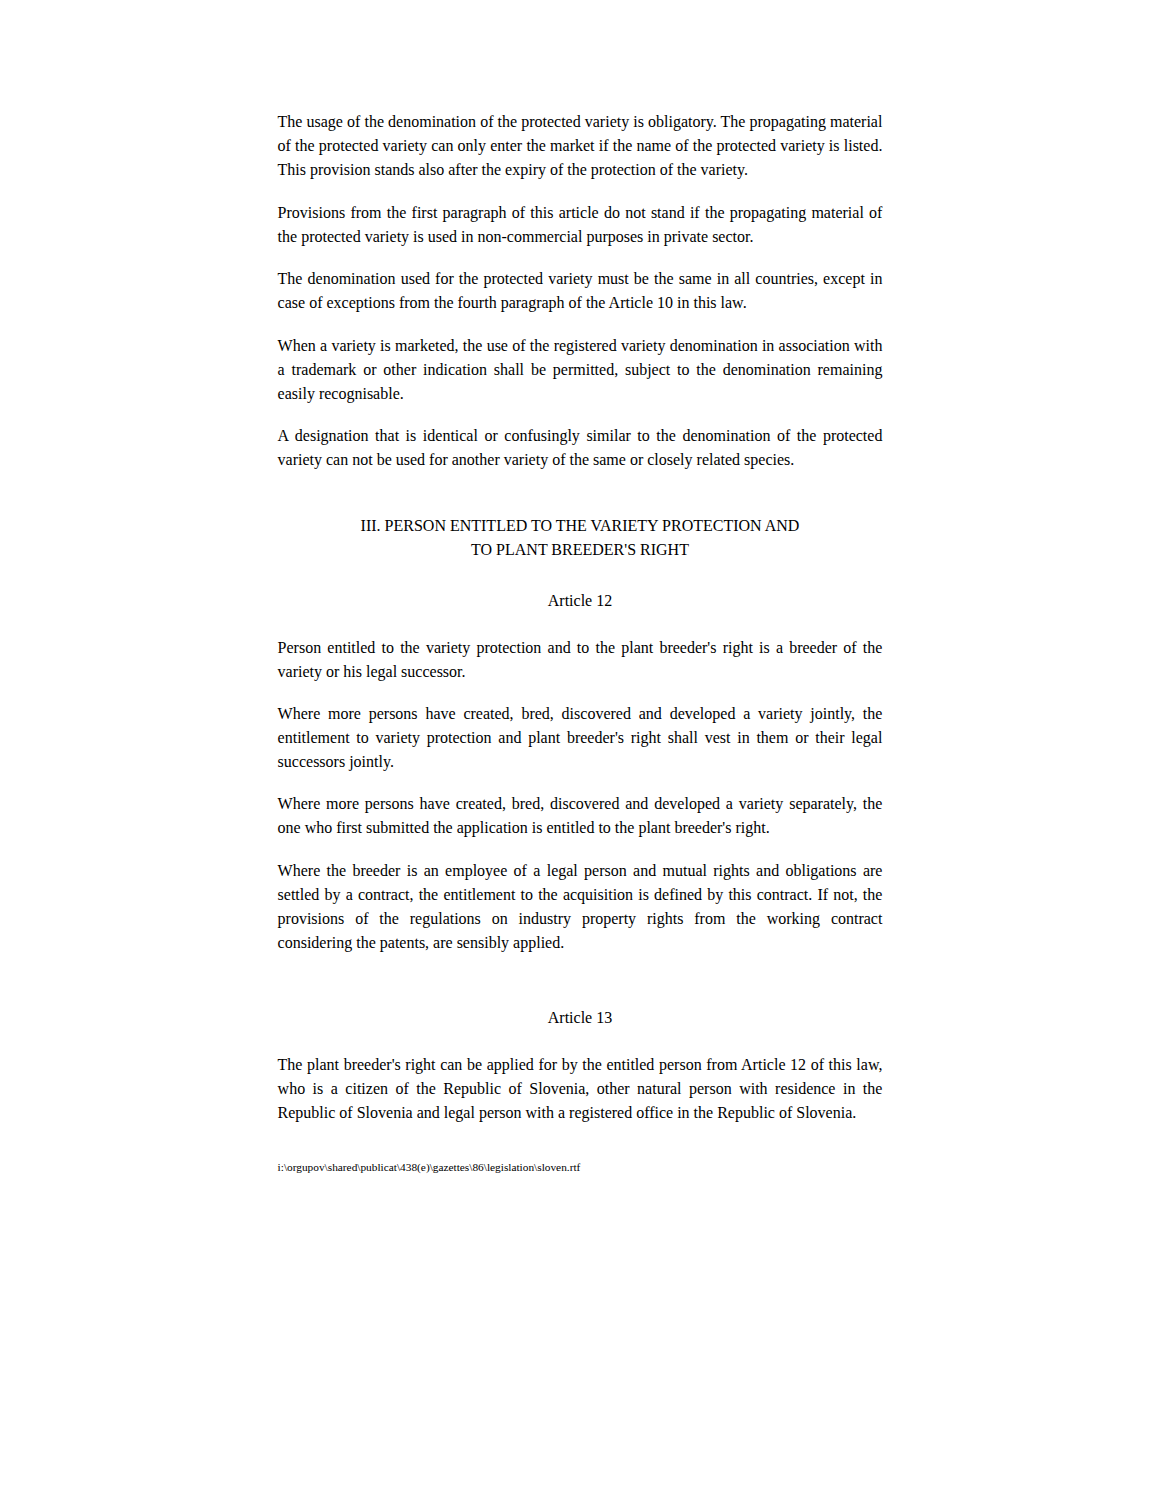The usage of the denomination of the protected variety is obligatory. The propagating material of the protected variety can only enter the market if the name of the protected variety is listed. This provision stands also after the expiry of the protection of the variety.
Provisions from the first paragraph of this article do not stand if the propagating material of the protected variety is used in non-commercial purposes in private sector.
The denomination used for the protected variety must be the same in all countries, except in case of exceptions from the fourth paragraph of the Article 10 in this law.
When a variety is marketed, the use of the registered variety denomination in association with a trademark or other indication shall be permitted, subject to the denomination remaining easily recognisable.
A designation that is identical or confusingly similar to the denomination of the protected variety can not be used for another variety of the same or closely related species.
III. PERSON ENTITLED TO THE VARIETY PROTECTION AND
TO PLANT BREEDER'S RIGHT
Article 12
Person entitled to the variety protection and to the plant breeder's right is a breeder of the variety or his legal successor.
Where more persons have created, bred, discovered and developed a variety jointly, the entitlement to variety protection and plant breeder's right shall vest in them or their legal successors jointly.
Where more persons have created, bred, discovered and developed a variety separately, the one who first submitted the application is entitled to the plant breeder's right.
Where the breeder is an employee of a legal person and mutual rights and obligations are settled by a contract, the entitlement to the acquisition is defined by this contract. If not, the provisions of the regulations on industry property rights from the working contract considering the patents, are sensibly applied.
Article 13
The plant breeder's right can be applied for by the entitled person from Article 12 of this law, who is a citizen of the Republic of Slovenia, other natural person with residence in the Republic of Slovenia and legal person with a registered office in the Republic of Slovenia.
i:\orgupov\shared\publicat\438(e)\gazettes\86\legislation\sloven.rtf